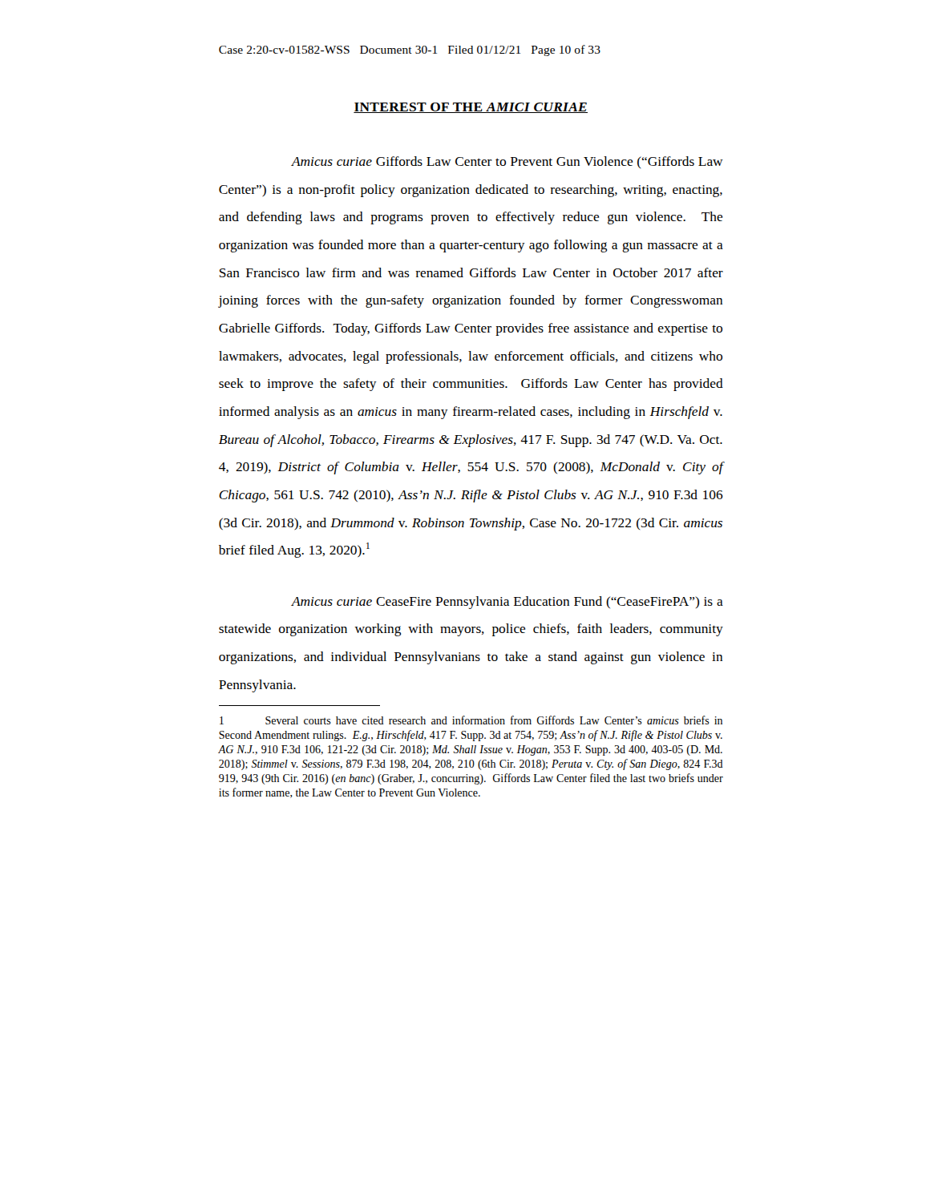Case 2:20-cv-01582-WSS Document 30-1 Filed 01/12/21 Page 10 of 33
INTEREST OF THE AMICI CURIAE
Amicus curiae Giffords Law Center to Prevent Gun Violence (“Giffords Law Center”) is a non-profit policy organization dedicated to researching, writing, enacting, and defending laws and programs proven to effectively reduce gun violence. The organization was founded more than a quarter-century ago following a gun massacre at a San Francisco law firm and was renamed Giffords Law Center in October 2017 after joining forces with the gun-safety organization founded by former Congresswoman Gabrielle Giffords. Today, Giffords Law Center provides free assistance and expertise to lawmakers, advocates, legal professionals, law enforcement officials, and citizens who seek to improve the safety of their communities. Giffords Law Center has provided informed analysis as an amicus in many firearm-related cases, including in Hirschfeld v. Bureau of Alcohol, Tobacco, Firearms & Explosives, 417 F. Supp. 3d 747 (W.D. Va. Oct. 4, 2019), District of Columbia v. Heller, 554 U.S. 570 (2008), McDonald v. City of Chicago, 561 U.S. 742 (2010), Ass’n N.J. Rifle & Pistol Clubs v. AG N.J., 910 F.3d 106 (3d Cir. 2018), and Drummond v. Robinson Township, Case No. 20-1722 (3d Cir. amicus brief filed Aug. 13, 2020).1
Amicus curiae CeaseFire Pennsylvania Education Fund (“CeaseFirePA”) is a statewide organization working with mayors, police chiefs, faith leaders, community organizations, and individual Pennsylvanians to take a stand against gun violence in Pennsylvania.
1 Several courts have cited research and information from Giffords Law Center’s amicus briefs in Second Amendment rulings. E.g., Hirschfeld, 417 F. Supp. 3d at 754, 759; Ass’n of N.J. Rifle & Pistol Clubs v. AG N.J., 910 F.3d 106, 121-22 (3d Cir. 2018); Md. Shall Issue v. Hogan, 353 F. Supp. 3d 400, 403-05 (D. Md. 2018); Stimmel v. Sessions, 879 F.3d 198, 204, 208, 210 (6th Cir. 2018); Peruta v. Cty. of San Diego, 824 F.3d 919, 943 (9th Cir. 2016) (en banc) (Graber, J., concurring). Giffords Law Center filed the last two briefs under its former name, the Law Center to Prevent Gun Violence.